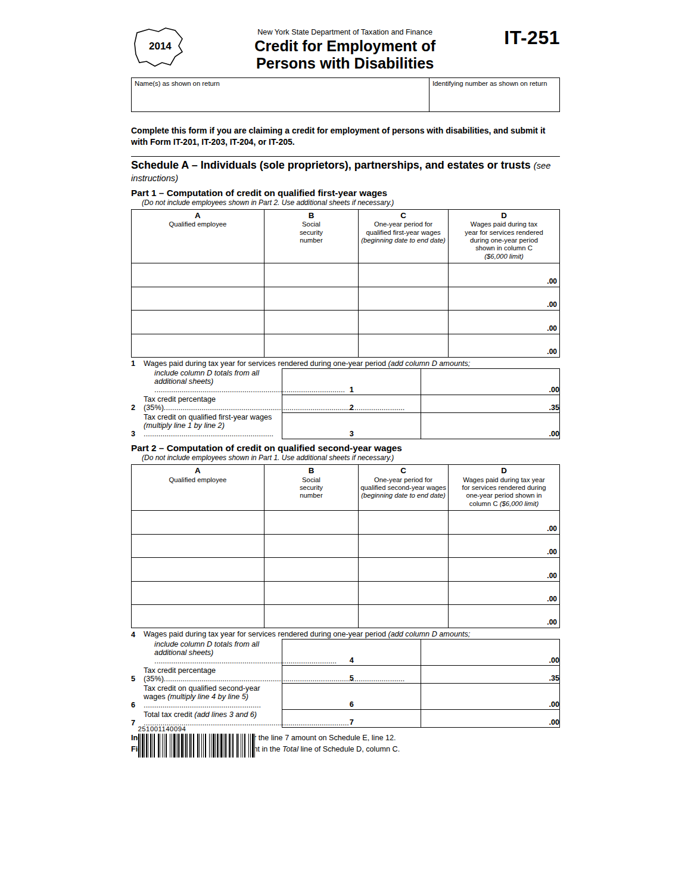2014
New York State Department of Taxation and Finance
Credit for Employment of
Persons with Disabilities
IT-251
| Name(s) as shown on return | Identifying number as shown on return |
Complete this form if you are claiming a credit for employment of persons with disabilities, and submit it with Form IT-201, IT-203, IT-204, or IT-205.
Schedule A – Individuals (sole proprietors), partnerships, and estates or trusts (see instructions)
Part 1 – Computation of credit on qualified first-year wages
(Do not include employees shown in Part 2. Use additional sheets if necessary.)
| A Qualified employee | B Social security number | C One-year period for qualified first-year wages (beginning date to end date) | D Wages paid during tax year for services rendered during one-year period shown in column C ($6,000 limit) |
| --- | --- | --- | --- |
| | | | .00 |
| | | | .00 |
| | | | .00 |
| | | | .00 |
| 1 | Wages paid during tax year for services rendered during one-year period (add column D amounts; |
| | include column D totals from all additional sheets) ........................................................................................... | 1 | .00 |
| 2 | Tax credit percentage (35%)................................................................................................................... | 2 | .35 |
| 3 | Tax credit on qualified first-year wages (multiply line 1 by line 2) .............................................................. | 3 | .00 |
Part 2 – Computation of credit on qualified second-year wages
(Do not include employees shown in Part 1. Use additional sheets if necessary.)
| A Qualified employee | B Social security number | C One-year period for qualified second-year wages (beginning date to end date) | D Wages paid during tax year for services rendered during one-year period shown in column C ($6,000 limit) |
| --- | --- | --- | --- |
| | | | .00 |
| | | | .00 |
| | | | .00 |
| | | | .00 |
| | | | .00 |
| 4 | Wages paid during tax year for services rendered during one-year period (add column D amounts; |
| | include column D totals from all additional sheets) ....................................................................................... | 4 | .00 |
| 5 | Tax credit percentage (35%)................................................................................................................... | 5 | .35 |
| 6 | Tax credit on qualified second-year wages (multiply line 4 by line 5) ........................................................ | 6 | .00 |
| 7 | Total tax credit (add lines 3 and 6) .................................................................................................. | 7 | .00 |
Individuals and partnerships: Enter the line 7 amount on Schedule E, line 12.
Fiduciaries: Include the line 7 amount in the Total line of Schedule D, column C.
251001140094